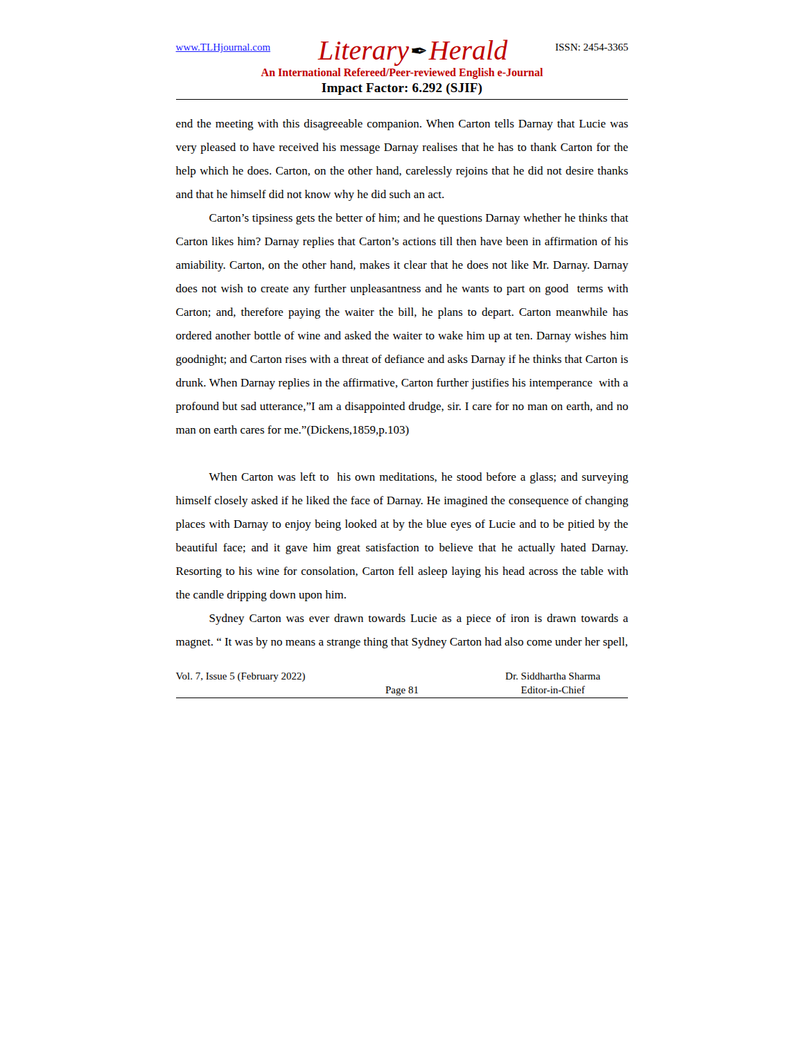www.TLHjournal.com
Literary✒Herald
ISSN: 2454-3365
An International Refereed/Peer-reviewed English e-Journal
Impact Factor: 6.292 (SJIF)
end the meeting with this disagreeable companion. When Carton tells Darnay that Lucie was very pleased to have received his message Darnay realises that he has to thank Carton for the help which he does. Carton, on the other hand, carelessly rejoins that he did not desire thanks and that he himself did not know why he did such an act.
Carton’s tipsiness gets the better of him; and he questions Darnay whether he thinks that Carton likes him? Darnay replies that Carton’s actions till then have been in affirmation of his amiability. Carton, on the other hand, makes it clear that he does not like Mr. Darnay. Darnay does not wish to create any further unpleasantness and he wants to part on good terms with Carton; and, therefore paying the waiter the bill, he plans to depart. Carton meanwhile has ordered another bottle of wine and asked the waiter to wake him up at ten. Darnay wishes him goodnight; and Carton rises with a threat of defiance and asks Darnay if he thinks that Carton is drunk. When Darnay replies in the affirmative, Carton further justifies his intemperance with a profound but sad utterance,”I am a disappointed drudge, sir. I care for no man on earth, and no man on earth cares for me.”(Dickens,1859,p.103)
When Carton was left to his own meditations, he stood before a glass; and surveying himself closely asked if he liked the face of Darnay. He imagined the consequence of changing places with Darnay to enjoy being looked at by the blue eyes of Lucie and to be pitied by the beautiful face; and it gave him great satisfaction to believe that he actually hated Darnay. Resorting to his wine for consolation, Carton fell asleep laying his head across the table with the candle dripping down upon him.
Sydney Carton was ever drawn towards Lucie as a piece of iron is drawn towards a magnet. “ It was by no means a strange thing that Sydney Carton had also come under her spell,
Vol. 7, Issue 5 (February 2022)
Dr. Siddhartha Sharma
Page 81
Editor-in-Chief